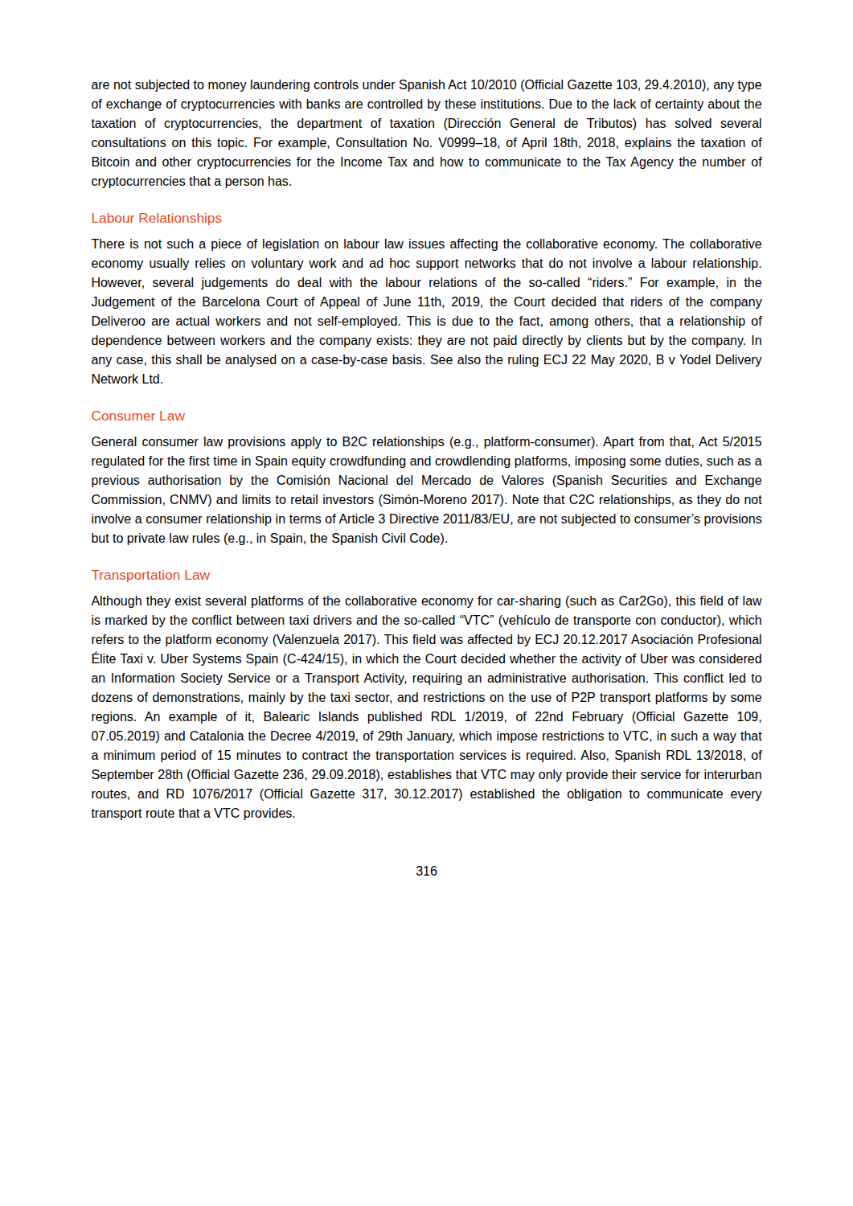are not subjected to money laundering controls under Spanish Act 10/2010 (Official Gazette 103, 29.4.2010), any type of exchange of cryptocurrencies with banks are controlled by these institutions. Due to the lack of certainty about the taxation of cryptocurrencies, the department of taxation (Dirección General de Tributos) has solved several consultations on this topic. For example, Consultation No. V0999–18, of April 18th, 2018, explains the taxation of Bitcoin and other cryptocurrencies for the Income Tax and how to communicate to the Tax Agency the number of cryptocurrencies that a person has.
Labour Relationships
There is not such a piece of legislation on labour law issues affecting the collaborative economy. The collaborative economy usually relies on voluntary work and ad hoc support networks that do not involve a labour relationship. However, several judgements do deal with the labour relations of the so-called “riders.” For example, in the Judgement of the Barcelona Court of Appeal of June 11th, 2019, the Court decided that riders of the company Deliveroo are actual workers and not self-employed. This is due to the fact, among others, that a relationship of dependence between workers and the company exists: they are not paid directly by clients but by the company. In any case, this shall be analysed on a case-by-case basis. See also the ruling ECJ 22 May 2020, B v Yodel Delivery Network Ltd.
Consumer Law
General consumer law provisions apply to B2C relationships (e.g., platform-consumer). Apart from that, Act 5/2015 regulated for the first time in Spain equity crowdfunding and crowdlending platforms, imposing some duties, such as a previous authorisation by the Comisión Nacional del Mercado de Valores (Spanish Securities and Exchange Commission, CNMV) and limits to retail investors (Simón-Moreno 2017). Note that C2C relationships, as they do not involve a consumer relationship in terms of Article 3 Directive 2011/83/EU, are not subjected to consumer’s provisions but to private law rules (e.g., in Spain, the Spanish Civil Code).
Transportation Law
Although they exist several platforms of the collaborative economy for car-sharing (such as Car2Go), this field of law is marked by the conflict between taxi drivers and the so-called “VTC” (vehículo de transporte con conductor), which refers to the platform economy (Valenzuela 2017). This field was affected by ECJ 20.12.2017 Asociación Profesional Élite Taxi v. Uber Systems Spain (C-424/15), in which the Court decided whether the activity of Uber was considered an Information Society Service or a Transport Activity, requiring an administrative authorisation. This conflict led to dozens of demonstrations, mainly by the taxi sector, and restrictions on the use of P2P transport platforms by some regions. An example of it, Balearic Islands published RDL 1/2019, of 22nd February (Official Gazette 109, 07.05.2019) and Catalonia the Decree 4/2019, of 29th January, which impose restrictions to VTC, in such a way that a minimum period of 15 minutes to contract the transportation services is required. Also, Spanish RDL 13/2018, of September 28th (Official Gazette 236, 29.09.2018), establishes that VTC may only provide their service for interurban routes, and RD 1076/2017 (Official Gazette 317, 30.12.2017) established the obligation to communicate every transport route that a VTC provides.
316